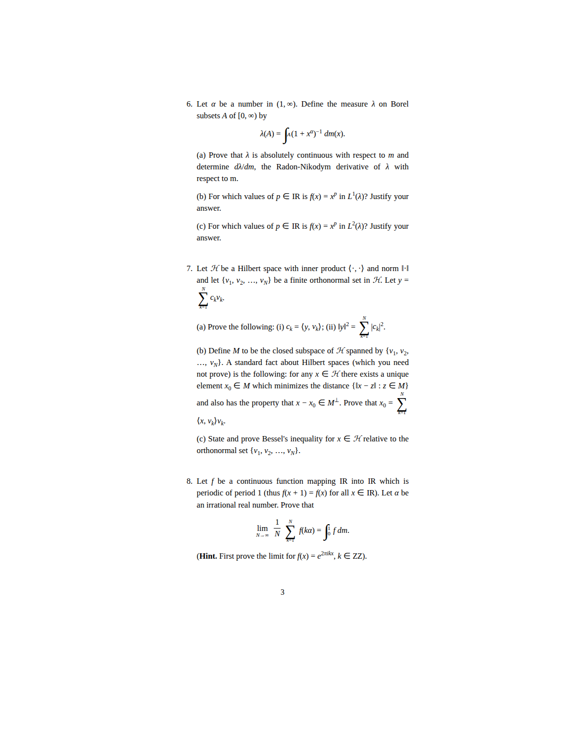6.
Let α be a number in (1, ∞). Define the measure λ on Borel subsets A of [0, ∞) by
λ(A) = ∫A(1 + xα)−1 dm(x).
(a) Prove that λ is absolutely continuous with respect to m and determine dλ/dm, the Radon-Nikodym derivative of λ with respect to m.
(b) For which values of p ∈ IR is f(x) = xp in L1(λ)? Justify your answer.
(c) For which values of p ∈ IR is f(x) = xp in L2(λ)? Justify your answer.
7.
Let ℋ be a Hilbert space with inner product ⟨·, ·⟩ and norm ‖·‖ and let {v1, v2, …, vN} be a finite orthonormal set in ℋ. Let y = N∑k=1 ckvk.
(a) Prove the following: (i) ck = ⟨y, vk⟩; (ii) ‖y‖2 = N∑k=1|ck|2.
(b) Define M to be the closed subspace of ℋ spanned by {v1, v2, …, vN}. A standard fact about Hilbert spaces (which you need not prove) is the following: for any x ∈ ℋ there exists a unique element x0 ∈ M which minimizes the distance {‖x − z‖ : z ∈ M} and also has the property that x − x0 ∈ M⊥. Prove that x0 = N∑k=1⟨x, vk⟩vk.
(c) State and prove Bessel's inequality for x ∈ ℋ relative to the orthonormal set {v1, v2, …, vN}.
8.
Let f be a continuous function mapping IR into IR which is periodic of period 1 (thus f(x + 1) = f(x) for all x ∈ IR). Let α be an irrational real number. Prove that
lim N→∞ 1 N N∑k=1 f(kα) = ∫10 f dm.
(Hint. First prove the limit for f(x) = e2πikx, k ∈ ZZ).
3